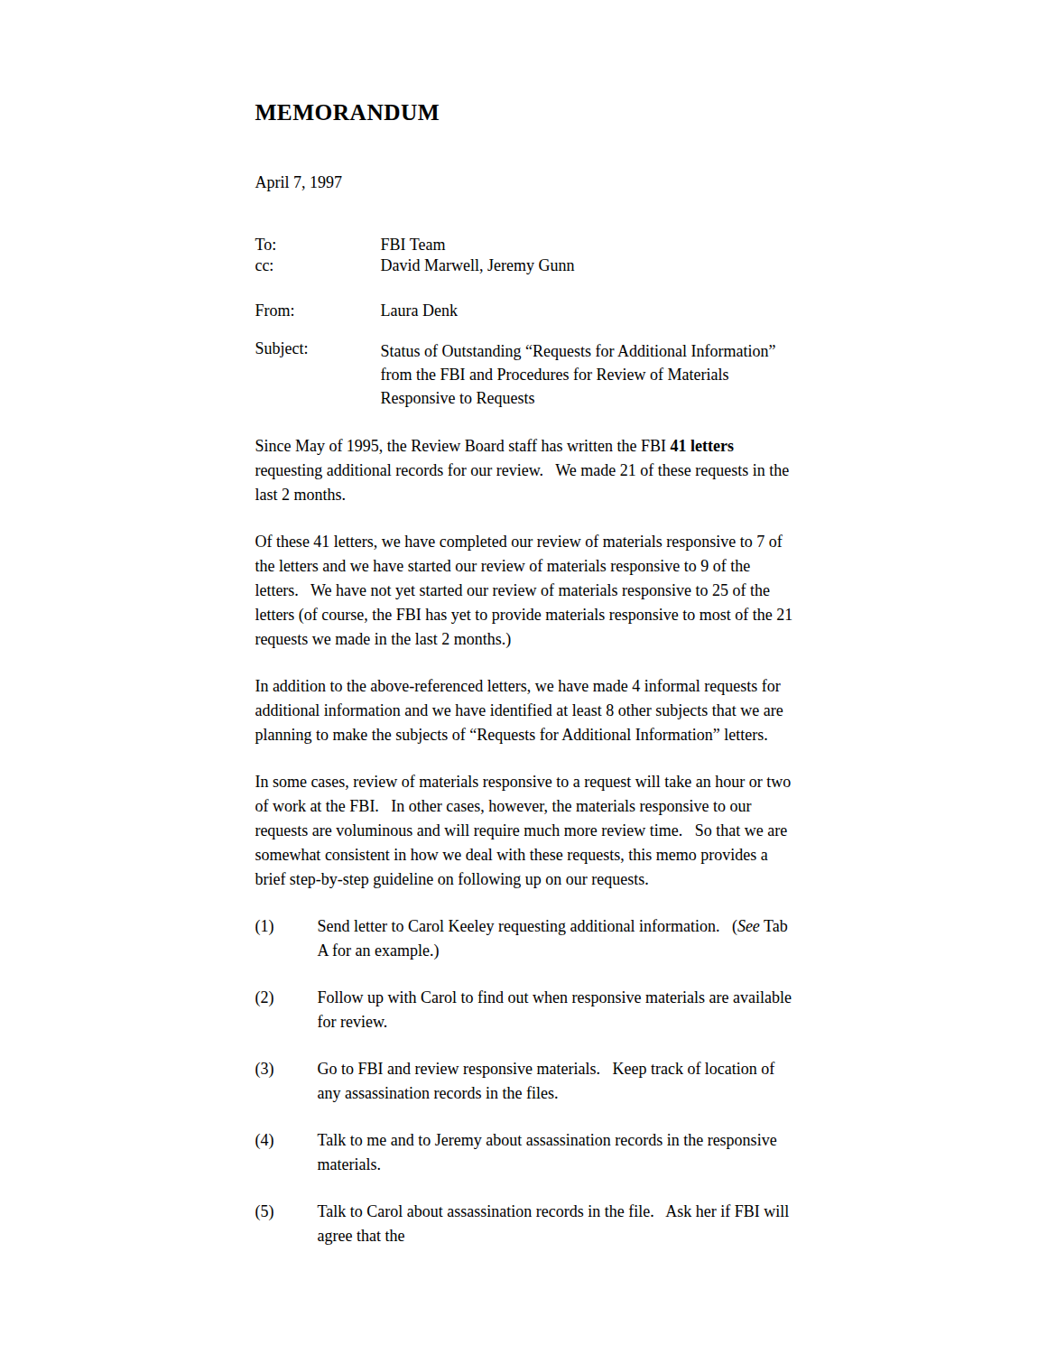MEMORANDUM
April 7, 1997
| To: | FBI Team |
| cc: | David Marwell, Jeremy Gunn |
| From: | Laura Denk |
| Subject: | Status of Outstanding “Requests for Additional Information” from the FBI and Procedures for Review of Materials Responsive to Requests |
Since May of 1995, the Review Board staff has written the FBI 41 letters requesting additional records for our review. We made 21 of these requests in the last 2 months.
Of these 41 letters, we have completed our review of materials responsive to 7 of the letters and we have started our review of materials responsive to 9 of the letters. We have not yet started our review of materials responsive to 25 of the letters (of course, the FBI has yet to provide materials responsive to most of the 21 requests we made in the last 2 months.)
In addition to the above-referenced letters, we have made 4 informal requests for additional information and we have identified at least 8 other subjects that we are planning to make the subjects of “Requests for Additional Information” letters.
In some cases, review of materials responsive to a request will take an hour or two of work at the FBI. In other cases, however, the materials responsive to our requests are voluminous and will require much more review time. So that we are somewhat consistent in how we deal with these requests, this memo provides a brief step-by-step guideline on following up on our requests.
(1) Send letter to Carol Keeley requesting additional information. (See Tab A for an example.)
(2) Follow up with Carol to find out when responsive materials are available for review.
(3) Go to FBI and review responsive materials. Keep track of location of any assassination records in the files.
(4) Talk to me and to Jeremy about assassination records in the responsive materials.
(5) Talk to Carol about assassination records in the file. Ask her if FBI will agree that the